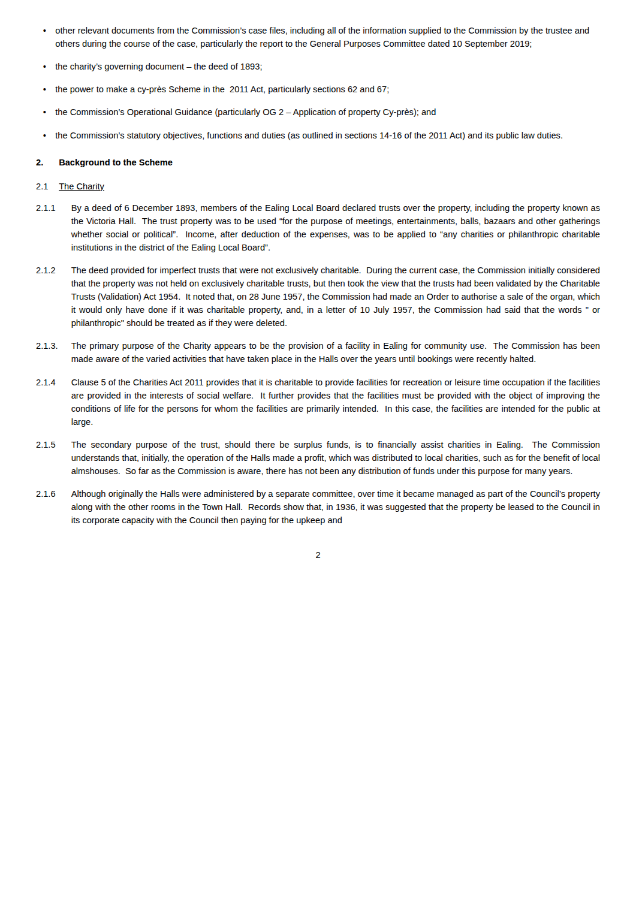other relevant documents from the Commission’s case files, including all of the information supplied to the Commission by the trustee and others during the course of the case, particularly the report to the General Purposes Committee dated 10 September 2019;
the charity’s governing document – the deed of 1893;
the power to make a cy-près Scheme in the 2011 Act, particularly sections 62 and 67;
the Commission’s Operational Guidance (particularly OG 2 – Application of property Cy-près); and
the Commission’s statutory objectives, functions and duties (as outlined in sections 14-16 of the 2011 Act) and its public law duties.
2. Background to the Scheme
2.1 The Charity
2.1.1
By a deed of 6 December 1893, members of the Ealing Local Board declared trusts over the property, including the property known as the Victoria Hall. The trust property was to be used “for the purpose of meetings, entertainments, balls, bazaars and other gatherings whether social or political”. Income, after deduction of the expenses, was to be applied to “any charities or philanthropic charitable institutions in the district of the Ealing Local Board”.
2.1.2
The deed provided for imperfect trusts that were not exclusively charitable. During the current case, the Commission initially considered that the property was not held on exclusively charitable trusts, but then took the view that the trusts had been validated by the Charitable Trusts (Validation) Act 1954. It noted that, on 28 June 1957, the Commission had made an Order to authorise a sale of the organ, which it would only have done if it was charitable property, and, in a letter of 10 July 1957, the Commission had said that the words " or philanthropic" should be treated as if they were deleted.
2.1.3.
The primary purpose of the Charity appears to be the provision of a facility in Ealing for community use. The Commission has been made aware of the varied activities that have taken place in the Halls over the years until bookings were recently halted.
2.1.4
Clause 5 of the Charities Act 2011 provides that it is charitable to provide facilities for recreation or leisure time occupation if the facilities are provided in the interests of social welfare. It further provides that the facilities must be provided with the object of improving the conditions of life for the persons for whom the facilities are primarily intended. In this case, the facilities are intended for the public at large.
2.1.5
The secondary purpose of the trust, should there be surplus funds, is to financially assist charities in Ealing. The Commission understands that, initially, the operation of the Halls made a profit, which was distributed to local charities, such as for the benefit of local almshouses. So far as the Commission is aware, there has not been any distribution of funds under this purpose for many years.
2.1.6
Although originally the Halls were administered by a separate committee, over time it became managed as part of the Council’s property along with the other rooms in the Town Hall. Records show that, in 1936, it was suggested that the property be leased to the Council in its corporate capacity with the Council then paying for the upkeep and
2